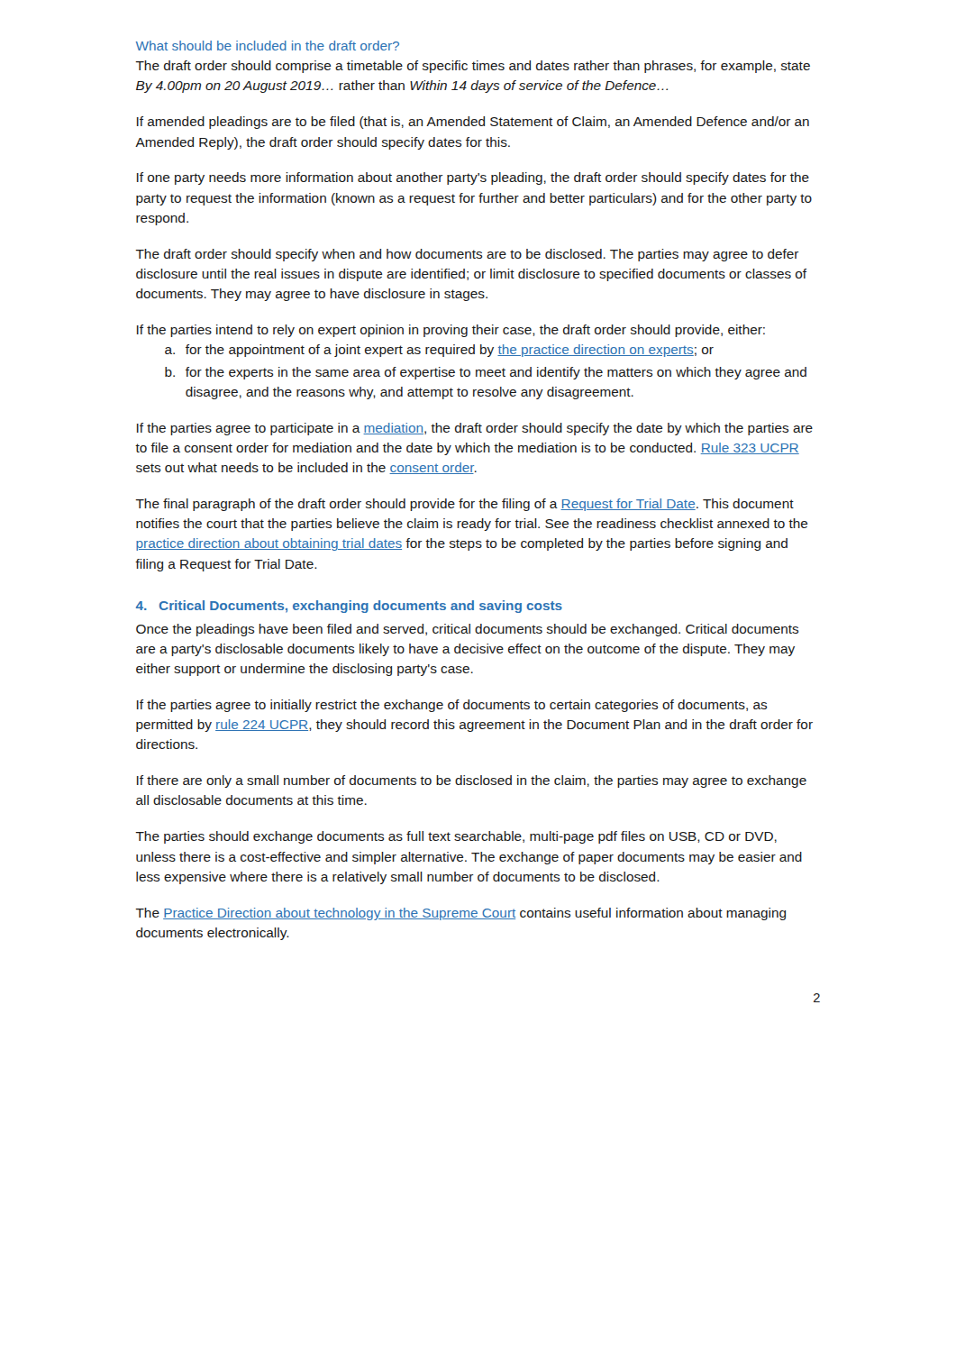What should be included in the draft order?
The draft order should comprise a timetable of specific times and dates rather than phrases, for example, state By 4.00pm on 20 August 2019… rather than Within 14 days of service of the Defence…
If amended pleadings are to be filed (that is, an Amended Statement of Claim, an Amended Defence and/or an Amended Reply), the draft order should specify dates for this.
If one party needs more information about another party's pleading, the draft order should specify dates for the party to request the information (known as a request for further and better particulars) and for the other party to respond.
The draft order should specify when and how documents are to be disclosed. The parties may agree to defer disclosure until the real issues in dispute are identified; or limit disclosure to specified documents or classes of documents. They may agree to have disclosure in stages.
If the parties intend to rely on expert opinion in proving their case, the draft order should provide, either:
for the appointment of a joint expert as required by the practice direction on experts; or
for the experts in the same area of expertise to meet and identify the matters on which they agree and disagree, and the reasons why, and attempt to resolve any disagreement.
If the parties agree to participate in a mediation, the draft order should specify the date by which the parties are to file a consent order for mediation and the date by which the mediation is to be conducted. Rule 323 UCPR sets out what needs to be included in the consent order.
The final paragraph of the draft order should provide for the filing of a Request for Trial Date. This document notifies the court that the parties believe the claim is ready for trial. See the readiness checklist annexed to the practice direction about obtaining trial dates for the steps to be completed by the parties before signing and filing a Request for Trial Date.
4. Critical Documents, exchanging documents and saving costs
Once the pleadings have been filed and served, critical documents should be exchanged. Critical documents are a party's disclosable documents likely to have a decisive effect on the outcome of the dispute. They may either support or undermine the disclosing party's case.
If the parties agree to initially restrict the exchange of documents to certain categories of documents, as permitted by rule 224 UCPR, they should record this agreement in the Document Plan and in the draft order for directions.
If there are only a small number of documents to be disclosed in the claim, the parties may agree to exchange all disclosable documents at this time.
The parties should exchange documents as full text searchable, multi-page pdf files on USB, CD or DVD, unless there is a cost-effective and simpler alternative. The exchange of paper documents may be easier and less expensive where there is a relatively small number of documents to be disclosed.
The Practice Direction about technology in the Supreme Court contains useful information about managing documents electronically.
2